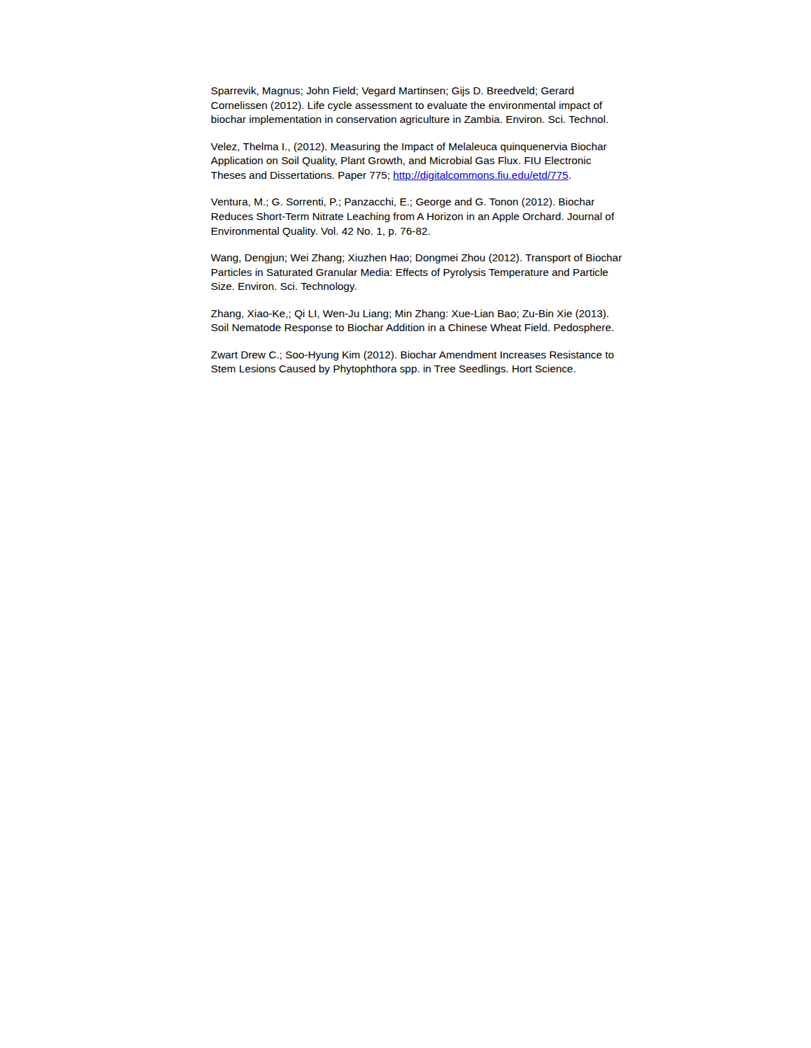Sparrevik, Magnus; John Field; Vegard Martinsen; Gijs D. Breedveld; Gerard Cornelissen (2012). Life cycle assessment to evaluate the environmental impact of biochar implementation in conservation agriculture in Zambia. Environ. Sci. Technol.
Velez, Thelma I., (2012). Measuring the Impact of Melaleuca quinquenervia Biochar Application on Soil Quality, Plant Growth, and Microbial Gas Flux. FIU Electronic Theses and Dissertations. Paper 775; http://digitalcommons.fiu.edu/etd/775.
Ventura, M.; G. Sorrenti, P.; Panzacchi, E.; George and G. Tonon (2012). Biochar Reduces Short-Term Nitrate Leaching from A Horizon in an Apple Orchard. Journal of Environmental Quality. Vol. 42 No. 1, p. 76-82.
Wang, Dengjun; Wei Zhang; Xiuzhen Hao; Dongmei Zhou (2012). Transport of Biochar Particles in Saturated Granular Media: Effects of Pyrolysis Temperature and Particle Size. Environ. Sci. Technology.
Zhang, Xiao-Ke,; Qi LI, Wen-Ju Liang; Min Zhang: Xue-Lian Bao; Zu-Bin Xie (2013). Soil Nematode Response to Biochar Addition in a Chinese Wheat Field. Pedosphere.
Zwart Drew C.; Soo-Hyung Kim (2012). Biochar Amendment Increases Resistance to Stem Lesions Caused by Phytophthora spp. in Tree Seedlings. Hort Science.